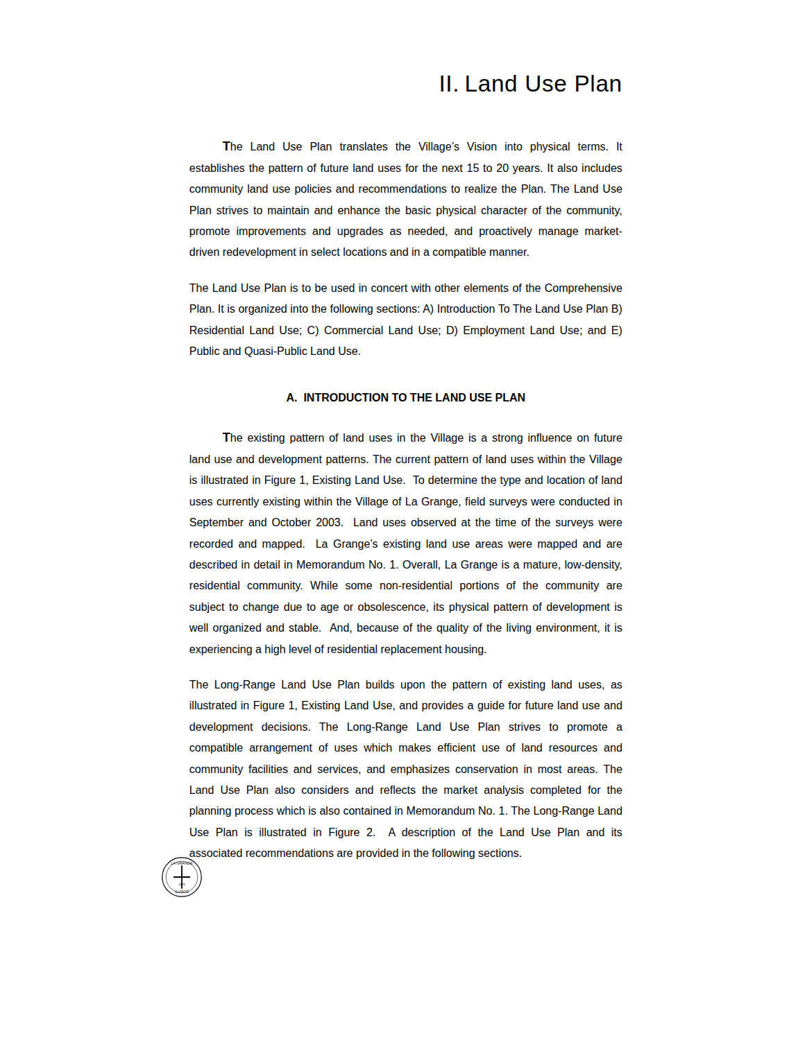II. Land Use Plan
The Land Use Plan translates the Village’s Vision into physical terms. It establishes the pattern of future land uses for the next 15 to 20 years. It also includes community land use policies and recommendations to realize the Plan. The Land Use Plan strives to maintain and enhance the basic physical character of the community, promote improvements and upgrades as needed, and proactively manage market-driven redevelopment in select locations and in a compatible manner.
The Land Use Plan is to be used in concert with other elements of the Comprehensive Plan. It is organized into the following sections: A) Introduction To The Land Use Plan B) Residential Land Use; C) Commercial Land Use; D) Employment Land Use; and E) Public and Quasi-Public Land Use.
A. INTRODUCTION TO THE LAND USE PLAN
The existing pattern of land uses in the Village is a strong influence on future land use and development patterns. The current pattern of land uses within the Village is illustrated in Figure 1, Existing Land Use. To determine the type and location of land uses currently existing within the Village of La Grange, field surveys were conducted in September and October 2003. Land uses observed at the time of the surveys were recorded and mapped. La Grange’s existing land use areas were mapped and are described in detail in Memorandum No. 1. Overall, La Grange is a mature, low-density, residential community. While some non-residential portions of the community are subject to change due to age or obsolescence, its physical pattern of development is well organized and stable. And, because of the quality of the living environment, it is experiencing a high level of residential replacement housing.
The Long-Range Land Use Plan builds upon the pattern of existing land uses, as illustrated in Figure 1, Existing Land Use, and provides a guide for future land use and development decisions. The Long-Range Land Use Plan strives to promote a compatible arrangement of uses which makes efficient use of land resources and community facilities and services, and emphasizes conservation in most areas. The Land Use Plan also considers and reflects the market analysis completed for the planning process which is also contained in Memorandum No. 1. The Long-Range Land Use Plan is illustrated in Figure 2. A description of the Land Use Plan and its associated recommendations are provided in the following sections.
LA GRANGE ILLINOIS 1879